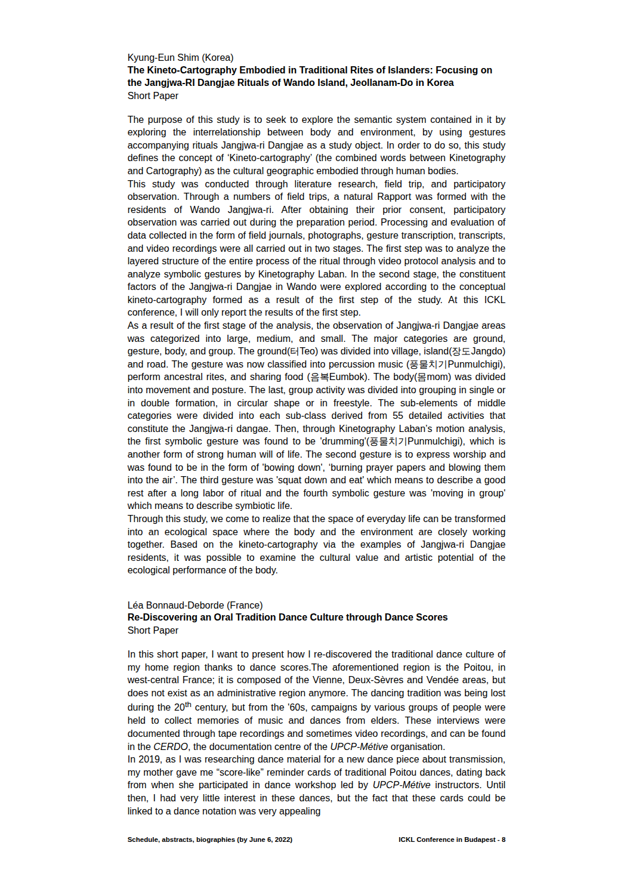Kyung-Eun Shim (Korea)
The Kineto-Cartography Embodied in Traditional Rites of Islanders: Focusing on the Jangjwa-RI Dangjae Rituals of Wando Island, Jeollanam-Do in Korea
Short Paper
The purpose of this study is to seek to explore the semantic system contained in it by exploring the interrelationship between body and environment, by using gestures accompanying rituals Jangjwa-ri Dangjae as a study object. In order to do so, this study defines the concept of ‘Kineto-cartography’ (the combined words between Kinetography and Cartography) as the cultural geographic embodied through human bodies.
This study was conducted through literature research, field trip, and participatory observation. Through a numbers of field trips, a natural Rapport was formed with the residents of Wando Jangjwa-ri. After obtaining their prior consent, participatory observation was carried out during the preparation period. Processing and evaluation of data collected in the form of field journals, photographs, gesture transcription, transcripts, and video recordings were all carried out in two stages. The first step was to analyze the layered structure of the entire process of the ritual through video protocol analysis and to analyze symbolic gestures by Kinetography Laban. In the second stage, the constituent factors of the Jangjwa-ri Dangjae in Wando were explored according to the conceptual kineto-cartography formed as a result of the first step of the study. At this ICKL conference, I will only report the results of the first step.
As a result of the first stage of the analysis, the observation of Jangjwa-ri Dangjae areas was categorized into large, medium, and small. The major categories are ground, gesture, body, and group. The ground(터Teo) was divided into village, island(장도Jangdo) and road. The gesture was now classified into percussion music (풍물치기Punmulchigi), perform ancestral rites, and sharing food (음복Eumbok). The body(몸mom) was divided into movement and posture. The last, group activity was divided into grouping in single or in double formation, in circular shape or in freestyle. The sub-elements of middle categories were divided into each sub-class derived from 55 detailed activities that constitute the Jangjwa-ri dangae. Then, through Kinetography Laban’s motion analysis, the first symbolic gesture was found to be 'drumming'(풍물치기Punmulchigi), which is another form of strong human will of life. The second gesture is to express worship and was found to be in the form of 'bowing down', ‘burning prayer papers and blowing them into the air’. The third gesture was 'squat down and eat' which means to describe a good rest after a long labor of ritual and the fourth symbolic gesture was 'moving in group' which means to describe symbiotic life.
Through this study, we come to realize that the space of everyday life can be transformed into an ecological space where the body and the environment are closely working together. Based on the kineto-cartography via the examples of Jangjwa-ri Dangjae residents, it was possible to examine the cultural value and artistic potential of the ecological performance of the body.
Léa Bonnaud-Deborde (France)
Re-Discovering an Oral Tradition Dance Culture through Dance Scores
Short Paper
In this short paper, I want to present how I re-discovered the traditional dance culture of my home region thanks to dance scores.The aforementioned region is the Poitou, in west-central France; it is composed of the Vienne, Deux-Sèvres and Vendée areas, but does not exist as an administrative region anymore. The dancing tradition was being lost during the 20th century, but from the '60s, campaigns by various groups of people were held to collect memories of music and dances from elders. These interviews were documented through tape recordings and sometimes video recordings, and can be found in the CERDO, the documentation centre of the UPCP-Métive organisation.
In 2019, as I was researching dance material for a new dance piece about transmission, my mother gave me “score-like” reminder cards of traditional Poitou dances, dating back from when she participated in dance workshop led by UPCP-Métive instructors. Until then, I had very little interest in these dances, but the fact that these cards could be linked to a dance notation was very appealing
Schedule, abstracts, biographies (by June 6, 2022)
ICKL Conference in Budapest - 8